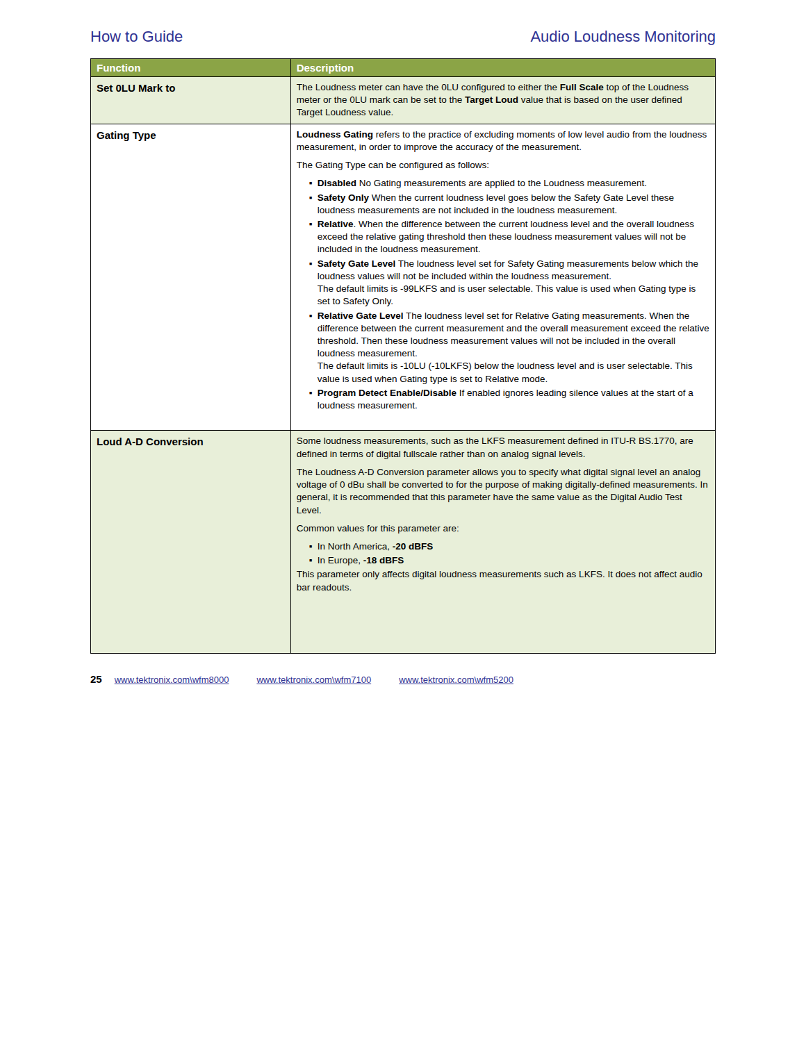How to Guide
Audio Loudness Monitoring
| Function | Description |
| --- | --- |
| Set 0LU Mark to | The Loudness meter can have the 0LU configured to either the Full Scale top of the Loudness meter or the 0LU mark can be set to the Target Loud value that is based on the user defined Target Loudness value. |
| Gating Type | Loudness Gating refers to the practice of excluding moments of low level audio from the loudness measurement, in order to improve the accuracy of the measurement. The Gating Type can be configured as follows: Disabled No Gating measurements are applied to the Loudness measurement. Safety Only When the current loudness level goes below the Safety Gate Level these loudness measurements are not included in the loudness measurement. Relative . When the difference between the current loudness level and the overall loudness exceed the relative gating threshold then these loudness measurement values will not be included in the loudness measurement. Safety Gate Level The loudness level set for Safety Gating measurements below which the loudness values will not be included within the loudness measurement. The default limits is -99LKFS and is user selectable. This value is used when Gating type is set to Safety Only. Relative Gate Level The loudness level set for Relative Gating measurements. When the difference between the current measurement and the overall measurement exceed the relative threshold. Then these loudness measurement values will not be included in the overall loudness measurement. The default limits is -10LU (-10LKFS) below the loudness level and is user selectable. This value is used when Gating type is set to Relative mode. Program Detect Enable/Disable If enabled ignores leading silence values at the start of a loudness measurement. |
| Loud A-D Conversion | Some loudness measurements, such as the LKFS measurement defined in ITU-R BS.1770, are defined in terms of digital fullscale rather than on analog signal levels. The Loudness A-D Conversion parameter allows you to specify what digital signal level an analog voltage of 0 dBu shall be converted to for the purpose of making digitally-defined measurements. In general, it is recommended that this parameter have the same value as the Digital Audio Test Level. Common values for this parameter are: In North America, -20 dBFS In Europe, -18 dBFS This parameter only affects digital loudness measurements such as LKFS. It does not affect audio bar readouts. |
25 www.tektronix.com\wfm8000 www.tektronix.com\wfm7100 www.tektronix.com\wfm5200